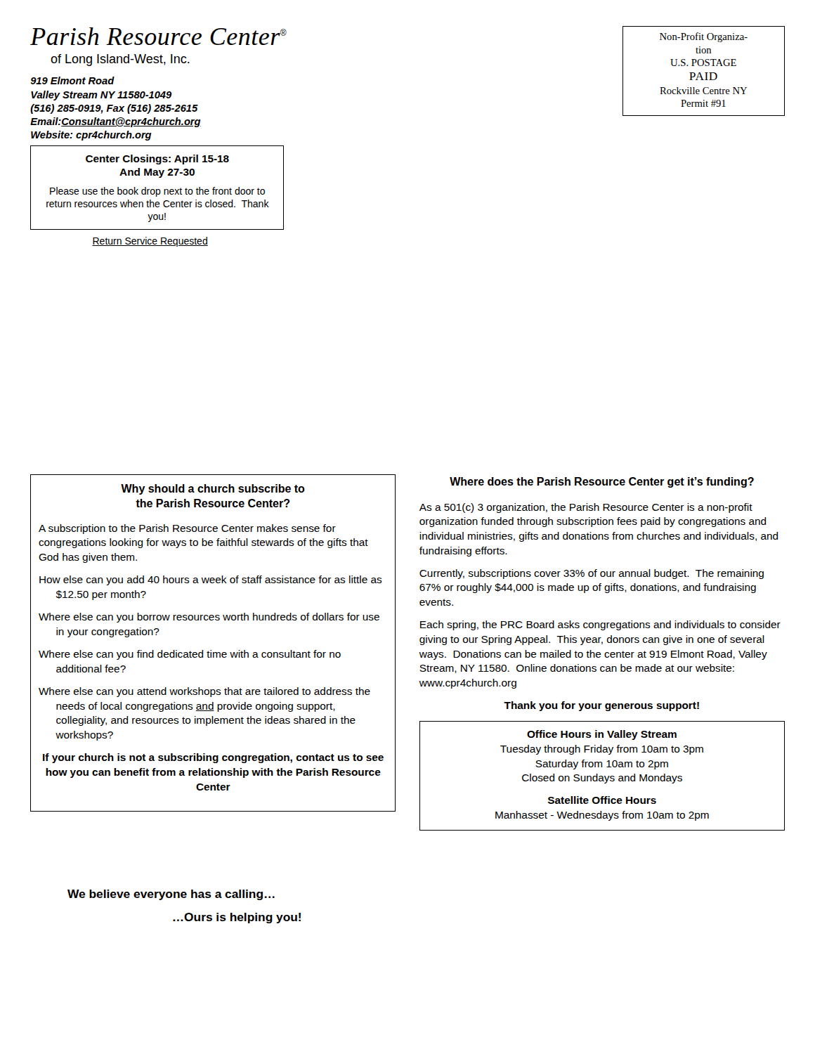Parish Resource Center®
of Long Island-West, Inc.
919 Elmont Road
Valley Stream NY 11580-1049
(516) 285-0919, Fax (516) 285-2615
Email:Consultant@cpr4church.org
Website: cpr4church.org
Non-Profit Organiza-
tion
U.S. POSTAGE
PAID
Rockville Centre NY
Permit #91
Center Closings: April 15-18
And May 27-30
Please use the book drop next to the front door to return resources when the Center is closed. Thank you!
Return Service Requested
Why should a church subscribe to
the Parish Resource Center?
A subscription to the Parish Resource Center makes sense for congregations looking for ways to be faithful stewards of the gifts that God has given them.
How else can you add 40 hours a week of staff assistance for as little as $12.50 per month?
Where else can you borrow resources worth hundreds of dollars for use in your congregation?
Where else can you find dedicated time with a consultant for no additional fee?
Where else can you attend workshops that are tailored to address the needs of local congregations and provide ongoing support, collegiality, and resources to implement the ideas shared in the workshops?
If your church is not a subscribing congregation, contact us to see how you can benefit from a relationship with the Parish Resource Center
We believe everyone has a calling…
…Ours is helping you!
Where does the Parish Resource Center get it’s funding?
As a 501(c) 3 organization, the Parish Resource Center is a non-profit organization funded through subscription fees paid by congregations and individual ministries, gifts and donations from churches and individuals, and fundraising efforts.
Currently, subscriptions cover 33% of our annual budget. The remaining 67% or roughly $44,000 is made up of gifts, donations, and fundraising events.
Each spring, the PRC Board asks congregations and individuals to consider giving to our Spring Appeal. This year, donors can give in one of several ways. Donations can be mailed to the center at 919 Elmont Road, Valley Stream, NY 11580. Online donations can be made at our website: www.cpr4church.org
Thank you for your generous support!
Office Hours in Valley Stream Tuesday through Friday from 10am to 3pm
Saturday from 10am to 2pm
Closed on Sundays and Mondays
Satellite Office Hours Manhasset - Wednesdays from 10am to 2pm